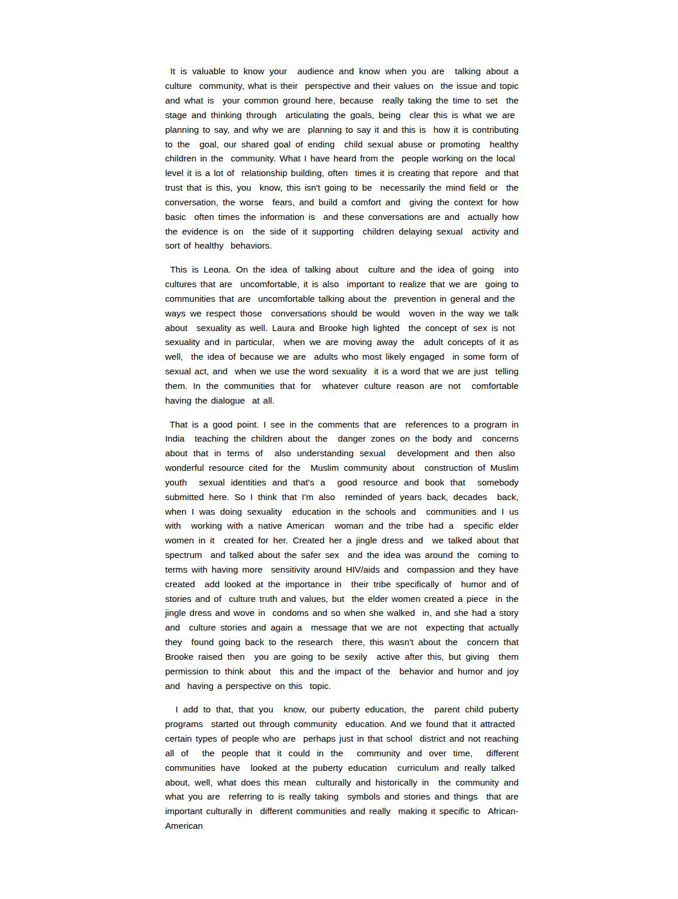It is valuable to know your audience and know when you are talking about a culture community, what is their perspective and their values on the issue and topic and what is your common ground here, because really taking the time to set the stage and thinking through articulating the goals, being clear this is what we are planning to say, and why we are planning to say it and this is how it is contributing to the goal, our shared goal of ending child sexual abuse or promoting healthy children in the community. What I have heard from the people working on the local level it is a lot of relationship building, often times it is creating that repore and that trust that is this, you know, this isn't going to be necessarily the mind field or the conversation, the worse fears, and build a comfort and giving the context for how basic often times the information is and these conversations are and actually how the evidence is on the side of it supporting children delaying sexual activity and sort of healthy behaviors.
This is Leona. On the idea of talking about culture and the idea of going into cultures that are uncomfortable, it is also important to realize that we are going to communities that are uncomfortable talking about the prevention in general and the ways we respect those conversations should be would woven in the way we talk about sexuality as well. Laura and Brooke high lighted the concept of sex is not sexuality and in particular, when we are moving away the adult concepts of it as well, the idea of because we are adults who most likely engaged in some form of sexual act, and when we use the word sexuality it is a word that we are just telling them. In the communities that for whatever culture reason are not comfortable having the dialogue at all.
That is a good point. I see in the comments that are references to a program in India teaching the children about the danger zones on the body and concerns about that in terms of also understanding sexual development and then also wonderful resource cited for the Muslim community about construction of Muslim youth sexual identities and that's a good resource and book that somebody submitted here. So I think that I'm also reminded of years back, decades back, when I was doing sexuality education in the schools and communities and I us with working with a native American woman and the tribe had a specific elder women in it created for her. Created her a jingle dress and we talked about that spectrum and talked about the safer sex and the idea was around the coming to terms with having more sensitivity around HIV/aids and compassion and they have created add looked at the importance in their tribe specifically of humor and of stories and of culture truth and values, but the elder women created a piece in the jingle dress and wove in condoms and so when she walked in, and she had a story and culture stories and again a message that we are not expecting that actually they found going back to the research there, this wasn't about the concern that Brooke raised then you are going to be sexily active after this, but giving them permission to think about this and the impact of the behavior and humor and joy and having a perspective on this topic.
I add to that, that you know, our puberty education, the parent child puberty programs started out through community education. And we found that it attracted certain types of people who are perhaps just in that school district and not reaching all of the people that it could in the community and over time, different communities have looked at the puberty education curriculum and really talked about, well, what does this mean culturally and historically in the community and what you are referring to is really taking symbols and stories and things that are important culturally in different communities and really making it specific to African-American